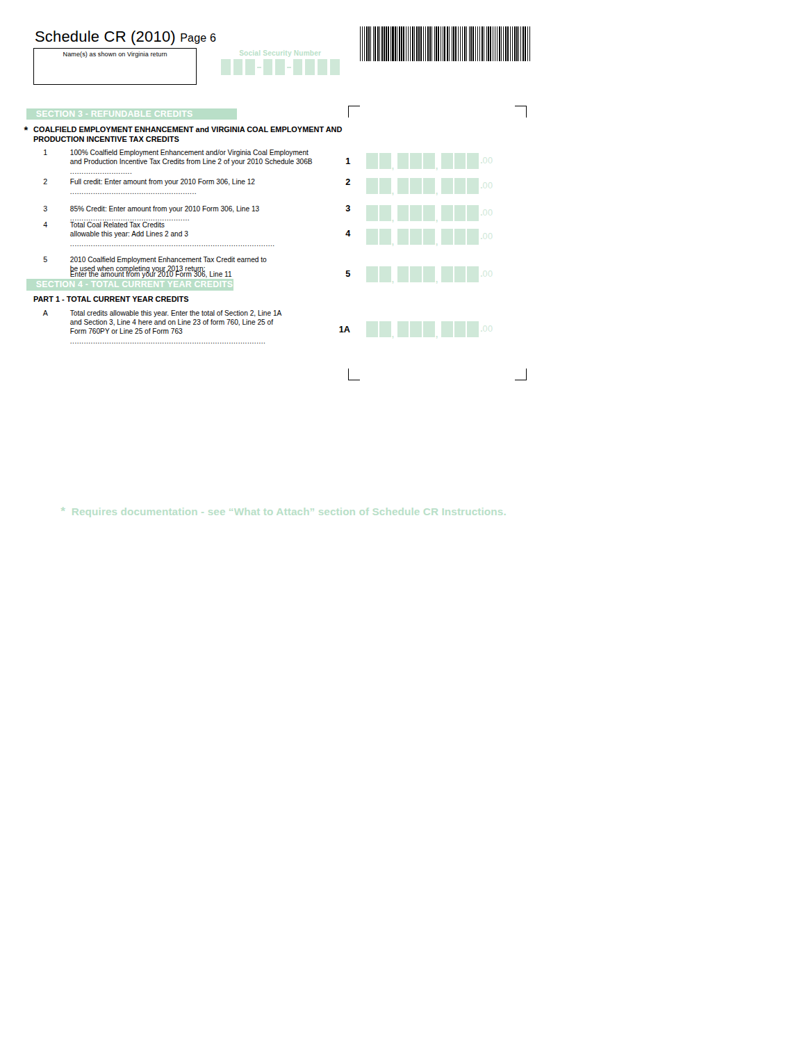Schedule CR (2010) Page 6
Name(s) as shown on Virginia return
Social Security Number
SECTION 3 - REFUNDABLE CREDITS
*
COALFIELD EMPLOYMENT ENHANCEMENT and VIRGINIA COAL EMPLOYMENT AND
PRODUCTION INCENTIVE TAX CREDITS
1
100% Coalfield Employment Enhancement and/or Virginia Coal Employment
and Production Incentive Tax Credits from Line 2 of your 2010 Schedule 306B ...........................
1
. 00
2
Full credit: Enter amount from your 2010 Form 306, Line 12 .......................................................
2
. 00
3
85% Credit: Enter amount from your 2010 Form 306, Line 13 ....................................................
3
. 00
4
Total Coal Related Tax Credits
allowable this year: Add Lines 2 and 3 .........................................................................................
4
. 00
5
2010 Coalfield Employment Enhancement Tax Credit earned to
be used when completing your 2013 return:
Enter the amount from your 2010 Form 306, Line 11 ..................................................................
5
. 00
SECTION 4 - TOTAL CURRENT YEAR CREDITS
PART 1 - TOTAL CURRENT YEAR CREDITS
A
Total credits allowable this year. Enter the total of Section 2, Line 1A
and Section 3, Line 4 here and on Line 23 of form 760, Line 25 of
Form 760PY or Line 25 of Form 763 .....................................................................................
1A
. 00
* Requires documentation - see “What to Attach” section of Schedule CR Instructions.